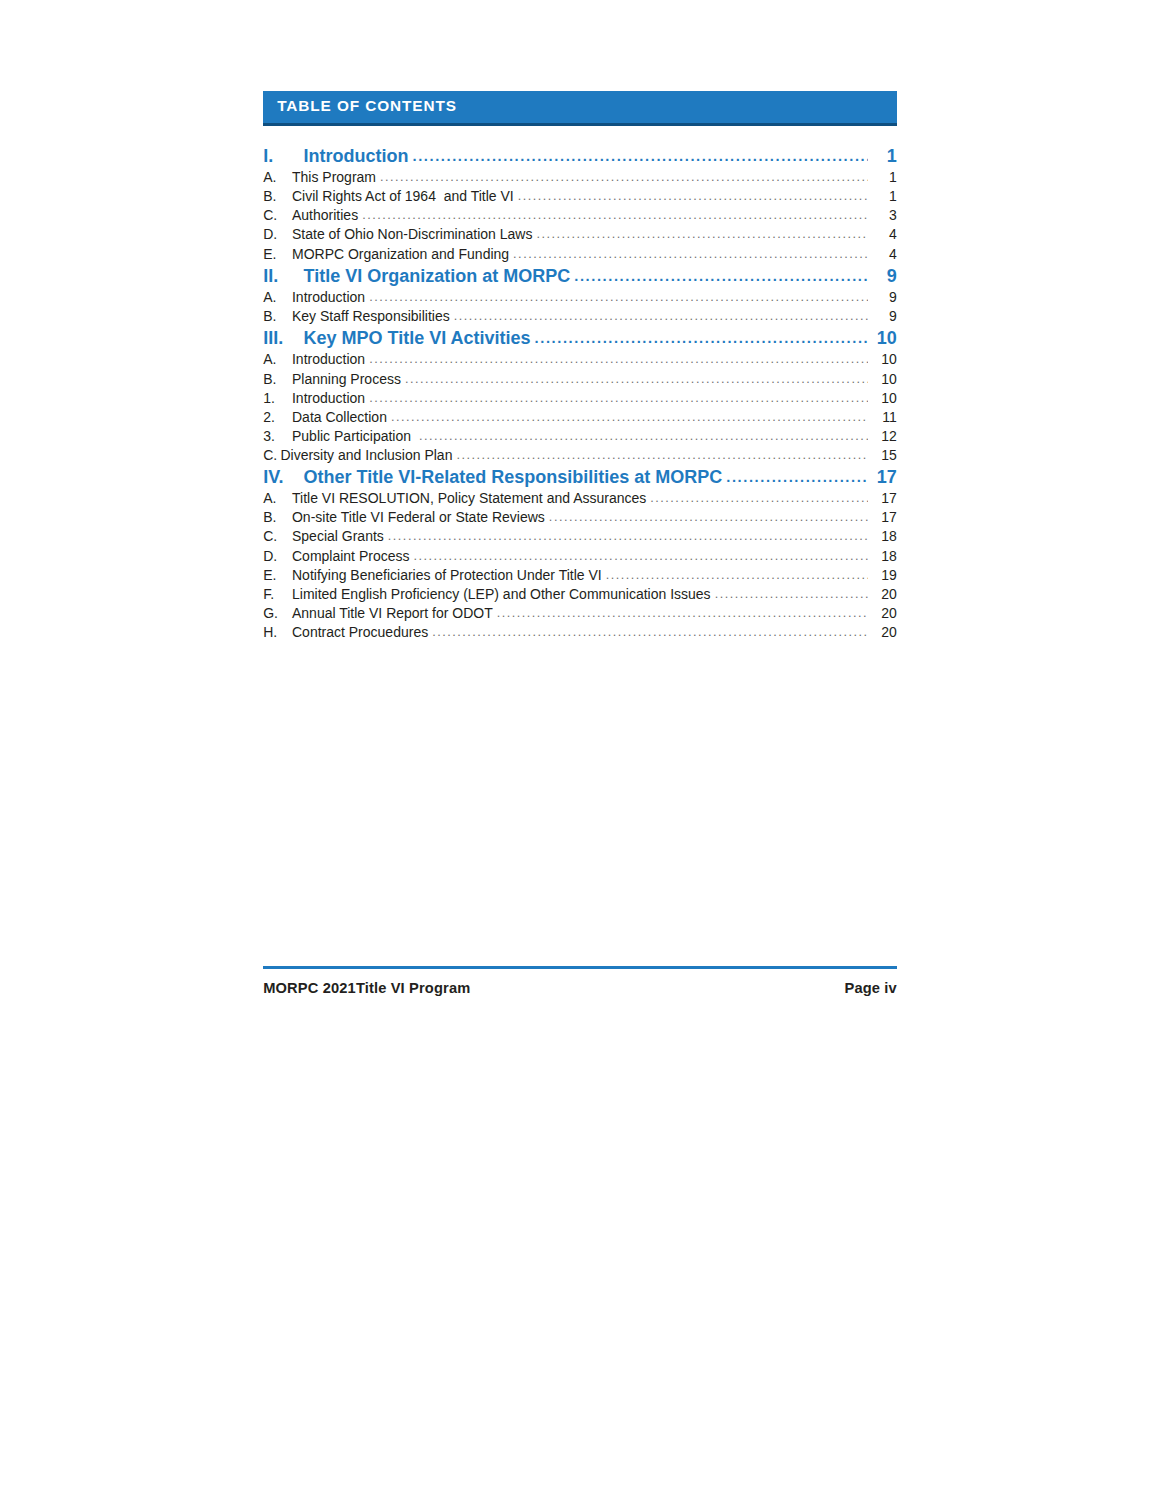TABLE OF CONTENTS
I. Introduction .................................................................................................................. 1
A. This Program ................................................................................................................................................. 1
B. Civil Rights Act of 1964 and Title VI ......................................................................................................... 1
C. Authorities ..................................................................................................................................................... 3
D. State of Ohio Non-Discrimination Laws ..................................................................................................... 4
E. MORPC Organization and Funding ............................................................................................................. 4
II. Title VI Organization at MORPC ....................................................................................... 9
A. Introduction .................................................................................................................................................... 9
B. Key Staff Responsibilities ................................................................................................................. 9
III. Key MPO Title VI Activities .............................................................................................. 10
A. Introduction .................................................................................................................................................. 10
B. Planning Process ......................................................................................................................... 10
1. Introduction ......................................................................................................................................... 10
2. Data Collection ................................................................................................................................... 11
3. Public Participation ............................................................................................................................. 12
C. Diversity and Inclusion Plan ......................................................................................................................... 15
IV. Other Title VI-Related Responsibilities at MORPC ..................................................... 17
A. Title VI RESOLUTION, Policy Statement and Assurances ......................................................................... 17
B. On-site Title VI Federal or State Reviews ................................................................................................. 17
C. Special Grants ............................................................................................................................................. 18
D. Complaint Process ..................................................................................................................................... 18
E. Notifying Beneficiaries of Protection Under Title VI ................................................................................. 19
F. Limited English Proficiency (LEP) and Other Communication Issues ....................................................... 20
G. Annual Title VI Report for ODOT ............................................................................................................. 20
H. Contract Procuedures ............................................................................................................................... 20
MORPC 2021Title VI Program Page iv